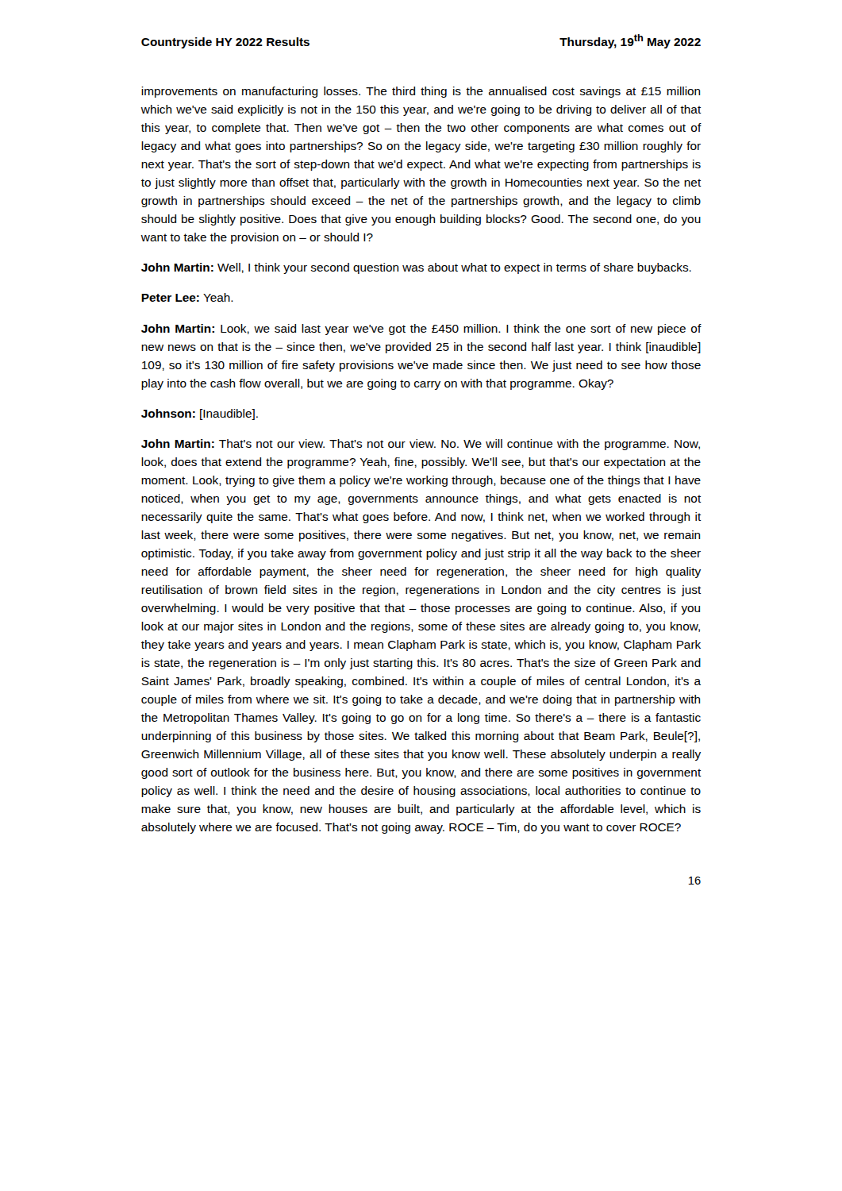Countryside HY 2022 Results Thursday, 19th May 2022
improvements on manufacturing losses. The third thing is the annualised cost savings at £15 million which we've said explicitly is not in the 150 this year, and we're going to be driving to deliver all of that this year, to complete that. Then we've got – then the two other components are what comes out of legacy and what goes into partnerships? So on the legacy side, we're targeting £30 million roughly for next year. That's the sort of step-down that we'd expect. And what we're expecting from partnerships is to just slightly more than offset that, particularly with the growth in Homecounties next year. So the net growth in partnerships should exceed – the net of the partnerships growth, and the legacy to climb should be slightly positive. Does that give you enough building blocks? Good. The second one, do you want to take the provision on – or should I?
John Martin: Well, I think your second question was about what to expect in terms of share buybacks.
Peter Lee: Yeah.
John Martin: Look, we said last year we've got the £450 million. I think the one sort of new piece of new news on that is the – since then, we've provided 25 in the second half last year. I think [inaudible] 109, so it's 130 million of fire safety provisions we've made since then. We just need to see how those play into the cash flow overall, but we are going to carry on with that programme. Okay?
Johnson: [Inaudible].
John Martin: That's not our view. That's not our view. No. We will continue with the programme. Now, look, does that extend the programme? Yeah, fine, possibly. We'll see, but that's our expectation at the moment. Look, trying to give them a policy we're working through, because one of the things that I have noticed, when you get to my age, governments announce things, and what gets enacted is not necessarily quite the same. That's what goes before. And now, I think net, when we worked through it last week, there were some positives, there were some negatives. But net, you know, net, we remain optimistic. Today, if you take away from government policy and just strip it all the way back to the sheer need for affordable payment, the sheer need for regeneration, the sheer need for high quality reutilisation of brown field sites in the region, regenerations in London and the city centres is just overwhelming. I would be very positive that that – those processes are going to continue. Also, if you look at our major sites in London and the regions, some of these sites are already going to, you know, they take years and years and years. I mean Clapham Park is state, which is, you know, Clapham Park is state, the regeneration is – I'm only just starting this. It's 80 acres. That's the size of Green Park and Saint James' Park, broadly speaking, combined. It's within a couple of miles of central London, it's a couple of miles from where we sit. It's going to take a decade, and we're doing that in partnership with the Metropolitan Thames Valley. It's going to go on for a long time. So there's a – there is a fantastic underpinning of this business by those sites. We talked this morning about that Beam Park, Beule[?], Greenwich Millennium Village, all of these sites that you know well. These absolutely underpin a really good sort of outlook for the business here. But, you know, and there are some positives in government policy as well. I think the need and the desire of housing associations, local authorities to continue to make sure that, you know, new houses are built, and particularly at the affordable level, which is absolutely where we are focused. That's not going away. ROCE – Tim, do you want to cover ROCE?
16